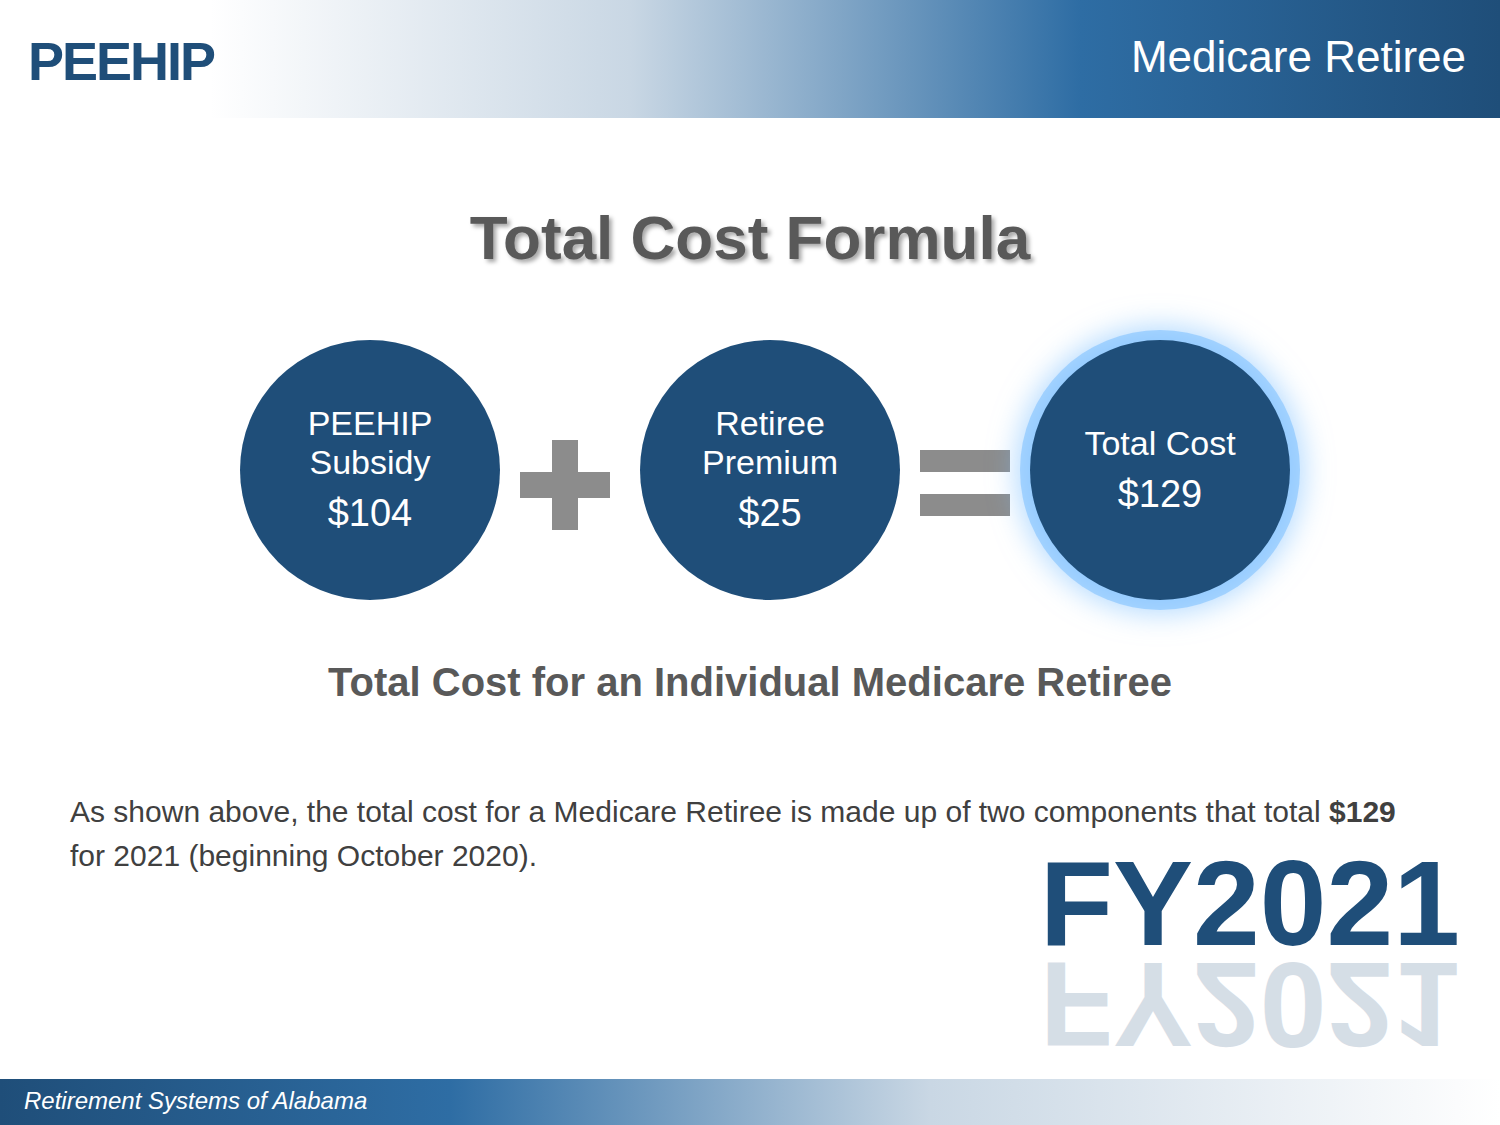PEEHIP
Medicare Retiree
Total Cost Formula
PEEHIP
Subsidy
$104
Retiree
Premium
$25
Total Cost
$129
Total Cost for an Individual Medicare Retiree
As shown above, the total cost for a Medicare Retiree is made up of two components that total $129 for 2021 (beginning October 2020).
FY2021 FY2021
Retirement Systems of Alabama